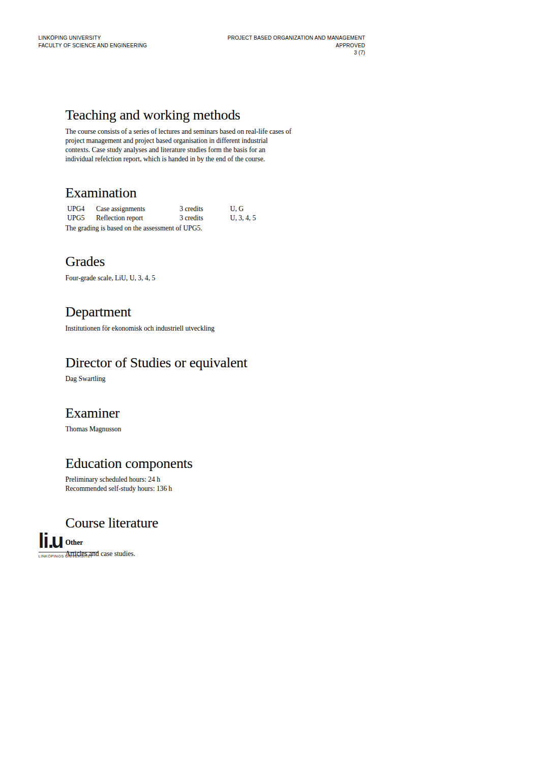LINKÖPING UNIVERSITY
FACULTY OF SCIENCE AND ENGINEERING
PROJECT BASED ORGANIZATION AND MANAGEMENT
APPROVED
3 (7)
Teaching and working methods
The course consists of a series of lectures and seminars based on real-life cases of project management and project based organisation in different industrial contexts. Case study analyses and literature studies form the basis for an individual refelction report, which is handed in by the end of the course.
Examination
| UPG4 | Case assignments | 3 credits | U, G |
| UPG5 | Reflection report | 3 credits | U, 3, 4, 5 |
The grading is based on the assessment of UPG5.
Grades
Four-grade scale, LiU, U, 3, 4, 5
Department
Institutionen för ekonomisk och industriell utveckling
Director of Studies or equivalent
Dag Swartling
Examiner
Thomas Magnusson
Education components
Preliminary scheduled hours: 24 h
Recommended self-study hours: 136 h
Course literature
Other
Articles and case studies.
li. u
LINKÖPINGS UNIVERSITET